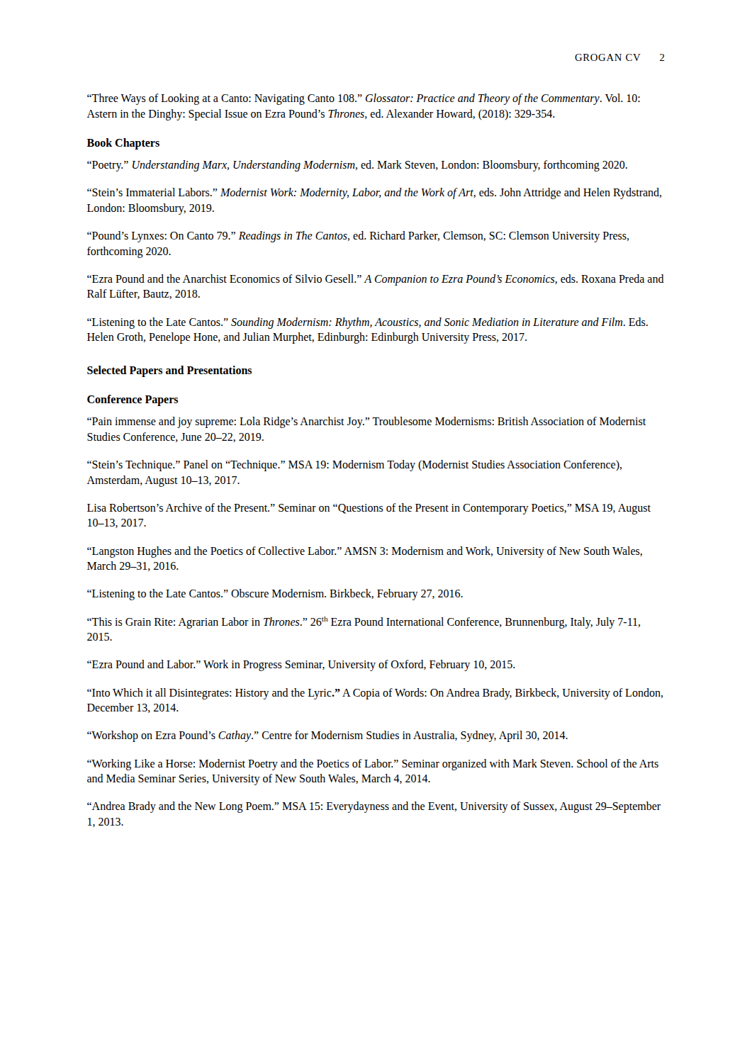GROGAN CV 2
“Three Ways of Looking at a Canto: Navigating Canto 108.” Glossator: Practice and Theory of the Commentary. Vol. 10: Astern in the Dinghy: Special Issue on Ezra Pound’s Thrones, ed. Alexander Howard, (2018): 329-354.
Book Chapters
“Poetry.” Understanding Marx, Understanding Modernism, ed. Mark Steven, London: Bloomsbury, forthcoming 2020.
“Stein’s Immaterial Labors.” Modernist Work: Modernity, Labor, and the Work of Art, eds. John Attridge and Helen Rydstrand, London: Bloomsbury, 2019.
“Pound’s Lynxes: On Canto 79.” Readings in The Cantos, ed. Richard Parker, Clemson, SC: Clemson University Press, forthcoming 2020.
“Ezra Pound and the Anarchist Economics of Silvio Gesell.” A Companion to Ezra Pound’s Economics, eds. Roxana Preda and Ralf Lüfter, Bautz, 2018.
“Listening to the Late Cantos.” Sounding Modernism: Rhythm, Acoustics, and Sonic Mediation in Literature and Film. Eds. Helen Groth, Penelope Hone, and Julian Murphet, Edinburgh: Edinburgh University Press, 2017.
Selected Papers and Presentations
Conference Papers
“Pain immense and joy supreme: Lola Ridge’s Anarchist Joy.” Troublesome Modernisms: British Association of Modernist Studies Conference, June 20–22, 2019.
“Stein’s Technique.” Panel on “Technique.” MSA 19: Modernism Today (Modernist Studies Association Conference), Amsterdam, August 10–13, 2017.
Lisa Robertson’s Archive of the Present.” Seminar on “Questions of the Present in Contemporary Poetics,” MSA 19, August 10–13, 2017.
“Langston Hughes and the Poetics of Collective Labor.” AMSN 3: Modernism and Work, University of New South Wales, March 29–31, 2016.
“Listening to the Late Cantos.” Obscure Modernism. Birkbeck, February 27, 2016.
“This is Grain Rite: Agrarian Labor in Thrones.” 26th Ezra Pound International Conference, Brunnenburg, Italy, July 7-11, 2015.
“Ezra Pound and Labor.” Work in Progress Seminar, University of Oxford, February 10, 2015.
“Into Which it all Disintegrates: History and the Lyric.” A Copia of Words: On Andrea Brady, Birkbeck, University of London, December 13, 2014.
“Workshop on Ezra Pound’s Cathay.” Centre for Modernism Studies in Australia, Sydney, April 30, 2014.
“Working Like a Horse: Modernist Poetry and the Poetics of Labor.” Seminar organized with Mark Steven. School of the Arts and Media Seminar Series, University of New South Wales, March 4, 2014.
“Andrea Brady and the New Long Poem.” MSA 15: Everydayness and the Event, University of Sussex, August 29–September 1, 2013.